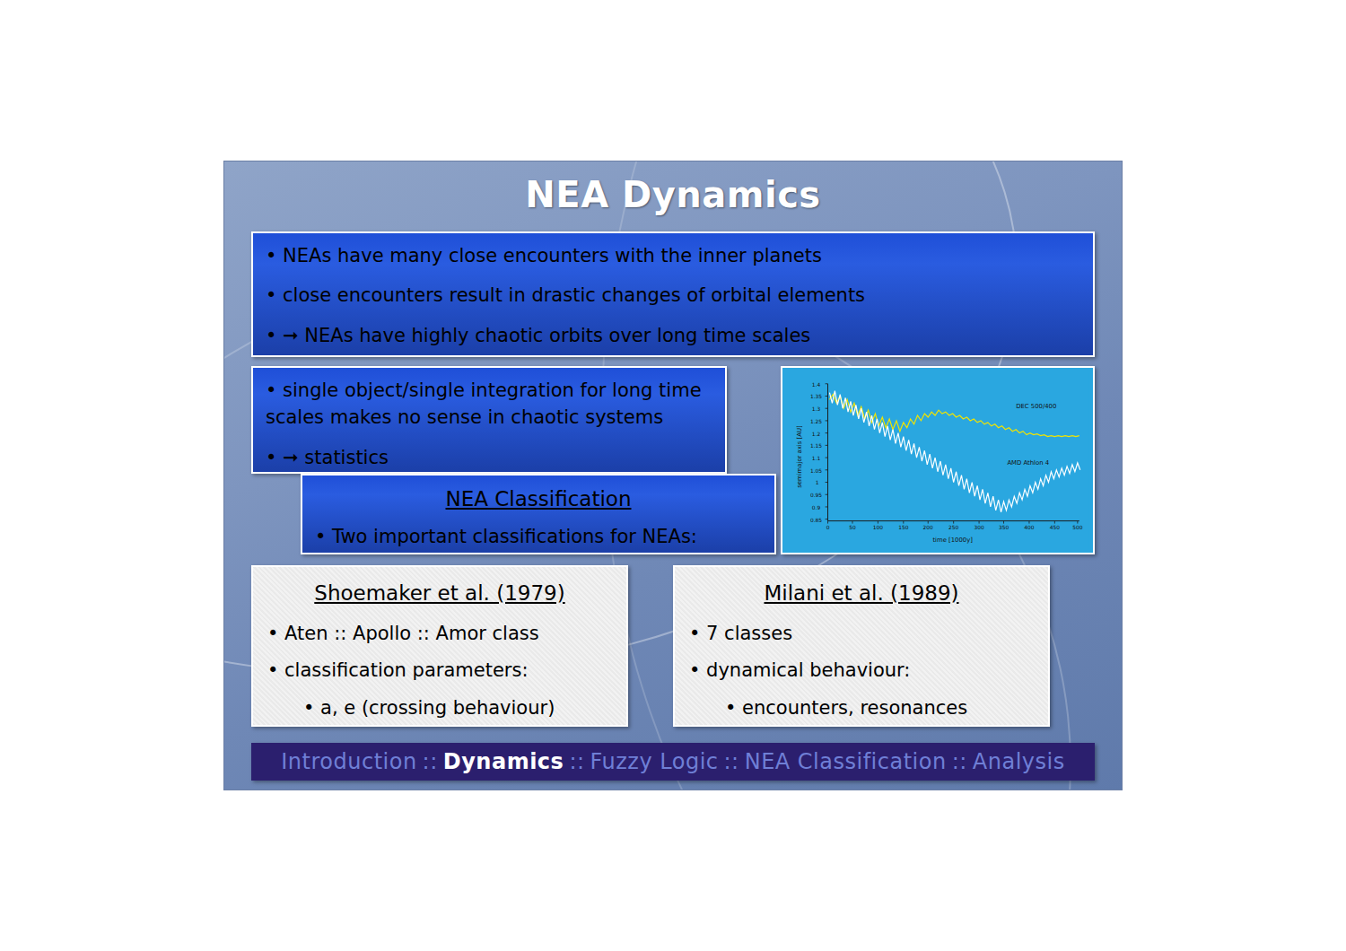NEA Dynamics
• NEAs have many close encounters with the inner planets
• close encounters result in drastic changes of orbital elements
• ➞ NEAs have highly chaotic orbits over long time scales
• single object/single integration for long time scales makes no sense in chaotic systems
• ➞ statistics
NEA Classification
• Two important classifications for NEAs:
1.4 1.35 1.3 1.25 1.2 1.15 1.1 1.05 1 0.95 0.9 0.85 0 50 100 150 200 250 300 350 400 450 500 semimajor axis [AU] time [1000y] DEC 500/400 AMD Athlon 4
Shoemaker et al. (1979)
• Aten :: Apollo :: Amor class
• classification parameters:
• a, e (crossing behaviour)
Milani et al. (1989)
• 7 classes
• dynamical behaviour:
• encounters, resonances
Introduction:: Dynamics:: Fuzzy Logic:: NEA Classification:: Analysis